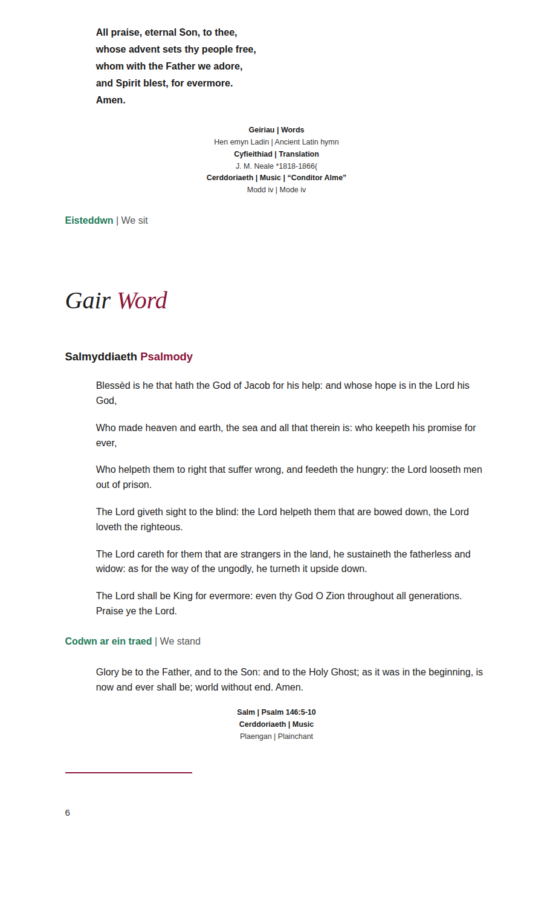All praise, eternal Son, to thee,
whose advent sets thy people free,
whom with the Father we adore,
and Spirit blest, for evermore.
Amen.
Geiriau | Words
Hen emyn Ladin | Ancient Latin hymn
Cyfieithiad | Translation
J. M. Neale *1818-1866(
Cerddoriaeth | Music | “Conditor Alme”
Modd iv | Mode iv
Eisteddwn | We sit
Gair Word
Salmyddiaeth Psalmody
Blessèd is he that hath the God of Jacob for his help: and whose hope is in the Lord his God,
Who made heaven and earth, the sea and all that therein is: who keepeth his promise for ever,
Who helpeth them to right that suffer wrong, and feedeth the hungry: the Lord looseth men out of prison.
The Lord giveth sight to the blind: the Lord helpeth them that are bowed down, the Lord loveth the righteous.
The Lord careth for them that are strangers in the land, he sustaineth the fatherless and widow: as for the way of the ungodly, he turneth it upside down.
The Lord shall be King for evermore: even thy God O Zion throughout all generations. Praise ye the Lord.
Codwn ar ein traed | We stand
Glory be to the Father, and to the Son: and to the Holy Ghost; as it was in the beginning, is now and ever shall be; world without end. Amen.
Salm | Psalm 146:5-10
Cerddoriaeth | Music
Plaengan | Plainchant
6